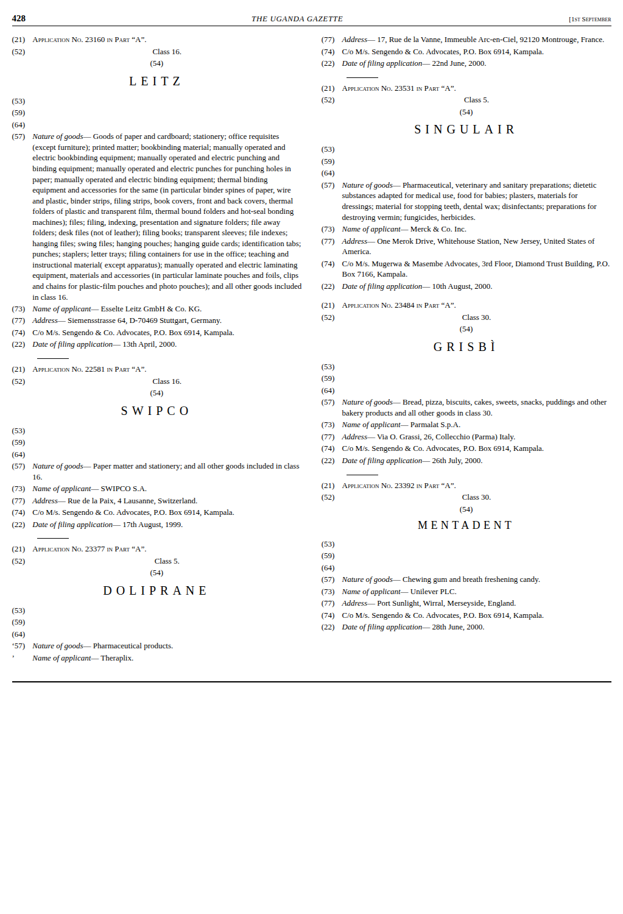428
THE UGANDA GAZETTE
[1st September
(21) Application No. 23160 in Part “A”.
(52) Class 16.
(54)
LEITZ
(53)
(59)
(64)
(57) Nature of goods— Goods of paper and cardboard; stationery; office requisites (except furniture); printed matter; bookbinding material; manually operated and electric bookbinding equipment; manually operated and electric punching and binding equipment; manually operated and electric punches for punching holes in paper; manually operated and electric binding equipment; thermal binding equipment and accessories for the same (in particular binder spines of paper, wire and plastic, binder strips, filing strips, book covers, front and back covers, thermal folders of plastic and transparent film, thermal bound folders and hot-seal bonding machines); files; filing, indexing, presentation and signature folders; file away folders; desk files (not of leather); filing books; transparent sleeves; file indexes; hanging files; swing files; hanging pouches; hanging guide cards; identification tabs; punches; staplers; letter trays; filing containers for use in the office; teaching and instructional material( except apparatus); manually operated and electric laminating equipment, materials and accessories (in particular laminate pouches and foils, clips and chains for plastic-film pouches and photo pouches); and all other goods included in class 16.
(73) Name of applicant— Esselte Leitz GmbH & Co. KG.
(77) Address— Siemensstrasse 64, D-70469 Stuttgart, Germany.
(74) C/o M/s. Sengendo & Co. Advocates, P.O. Box 6914, Kampala.
(22) Date of filing application— 13th April, 2000.
(21) Application No. 22581 in Part “A”.
(52) Class 16.
(54)
SWIPCO
(53)
(59)
(64)
(57) Nature of goods— Paper matter and stationery; and all other goods included in class 16.
(73) Name of applicant— SWIPCO S.A.
(77) Address— Rue de la Paix, 4 Lausanne, Switzerland.
(74) C/o M/s. Sengendo & Co. Advocates, P.O. Box 6914, Kampala.
(22) Date of filing application— 17th August, 1999.
(21) Application No. 23377 in Part “A”.
(52) Class 5.
(54)
DOLIPRANE
(53)
(59)
(64)
‘57) Nature of goods— Pharmaceutical products.
’Name of applicant— Theraplix.
(77) Address— 17, Rue de la Vanne, Immeuble Arc-en-Ciel, 92120 Montrouge, France.
(74) C/o M/s. Sengendo & Co. Advocates, P.O. Box 6914, Kampala.
(22) Date of filing application— 22nd June, 2000.
(21) Application No. 23531 in Part “A”.
(52) Class 5.
(54)
SINGULAIR
(53)
(59)
(64)
(57) Nature of goods— Pharmaceutical, veterinary and sanitary preparations; dietetic substances adapted for medical use, food for babies; plasters, materials for dressings; material for stopping teeth, dental wax; disinfectants; preparations for destroying vermin; fungicides, herbicides.
(73) Name of applicant— Merck & Co. Inc.
(77) Address— One Merok Drive, Whitehouse Station, New Jersey, United States of America.
(74) C/o M/s. Mugerwa & Masembe Advocates, 3rd Floor, Diamond Trust Building, P.O. Box 7166, Kampala.
(22) Date of filing application— 10th August, 2000.
(21) Application No. 23484 in Part “A”.
(52) Class 30.
(54)
GRISBÌ
(53)
(59)
(64)
(57) Nature of goods— Bread, pizza, biscuits, cakes, sweets, snacks, puddings and other bakery products and all other goods in class 30.
(73) Name of applicant— Parmalat S.p.A.
(77) Address— Via O. Grassi, 26, Collecchio (Parma) Italy.
(74) C/o M/s. Sengendo & Co. Advocates, P.O. Box 6914, Kampala.
(22) Date of filing application— 26th July, 2000.
(21) Application No. 23392 in Part “A”.
(52) Class 30.
(54)
MENTADENT
(53)
(59)
(64)
(57) Nature of goods— Chewing gum and breath freshening candy.
(73) Name of applicant— Unilever PLC.
(77) Address— Port Sunlight, Wirral, Merseyside, England.
(74) C/o M/s. Sengendo & Co. Advocates, P.O. Box 6914, Kampala.
(22) Date of filing application— 28th June, 2000.